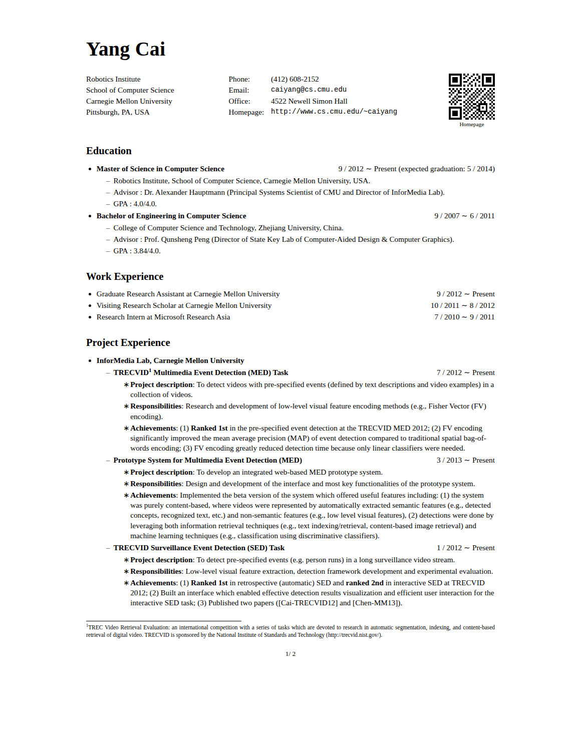Yang Cai
Robotics Institute
School of Computer Science
Carnegie Mellon University
Pittsburgh, PA, USA
| Phone: | (412) 608-2152 |
| Email: | caiyang@cs.cmu.edu |
| Office: | 4522 Newell Simon Hall |
| Homepage: | http://www.cs.cmu.edu/~caiyang |
Homepage
Education
Master of Science in Computer Science 9 / 2012 ∼ Present (expected graduation: 5 / 2014)
Robotics Institute, School of Computer Science, Carnegie Mellon University, USA.
Advisor : Dr. Alexander Hauptmann (Principal Systems Scientist of CMU and Director of InforMedia Lab).
GPA : 4.0/4.0.
Bachelor of Engineering in Computer Science 9 / 2007 ∼ 6 / 2011
College of Computer Science and Technology, Zhejiang University, China.
Advisor : Prof. Qunsheng Peng (Director of State Key Lab of Computer-Aided Design & Computer Graphics).
GPA : 3.84/4.0.
Work Experience
Graduate Research Assistant at Carnegie Mellon University 9 / 2012 ∼ Present
Visiting Research Scholar at Carnegie Mellon University 10 / 2011 ∼ 8 / 2012
Research Intern at Microsoft Research Asia 7 / 2010 ∼ 9 / 2011
Project Experience
InforMedia Lab, Carnegie Mellon University
TRECVID1 Multimedia Event Detection (MED) Task 7 / 2012 ∼ Present
Project description: To detect videos with pre-specified events (defined by text descriptions and video examples) in a collection of videos.
Responsibilities: Research and development of low-level visual feature encoding methods (e.g., Fisher Vector (FV) encoding).
Achievements: (1) Ranked 1st in the pre-specified event detection at the TRECVID MED 2012; (2) FV encoding significantly improved the mean average precision (MAP) of event detection compared to traditional spatial bag-of-words encoding; (3) FV encoding greatly reduced detection time because only linear classifiers were needed.
Prototype System for Multimedia Event Detection (MED) 3 / 2013 ∼ Present
Project description: To develop an integrated web-based MED prototype system.
Responsibilities: Design and development of the interface and most key functionalities of the prototype system.
Achievements: Implemented the beta version of the system which offered useful features including: (1) the system was purely content-based, where videos were represented by automatically extracted semantic features (e.g., detected concepts, recognized text, etc.) and non-semantic features (e.g., low level visual features), (2) detections were done by leveraging both information retrieval techniques (e.g., text indexing/retrieval, content-based image retrieval) and machine learning techniques (e.g., classification using discriminative classifiers).
TRECVID Surveillance Event Detection (SED) Task 1 / 2012 ∼ Present
Project description: To detect pre-specified events (e.g. person runs) in a long surveillance video stream.
Responsibilities: Low-level visual feature extraction, detection framework development and experimental evaluation.
Achievements: (1) Ranked 1st in retrospective (automatic) SED and ranked 2nd in interactive SED at TRECVID 2012; (2) Built an interface which enabled effective detection results visualization and efficient user interaction for the interactive SED task; (3) Published two papers ([Cai-TRECVID12] and [Chen-MM13]).
1TREC Video Retrieval Evaluation: an international competition with a series of tasks which are devoted to research in automatic segmentation, indexing, and content-based retrieval of digital video. TRECVID is sponsored by the National Institute of Standards and Technology (http://trecvid.nist.gov/).
1/ 2